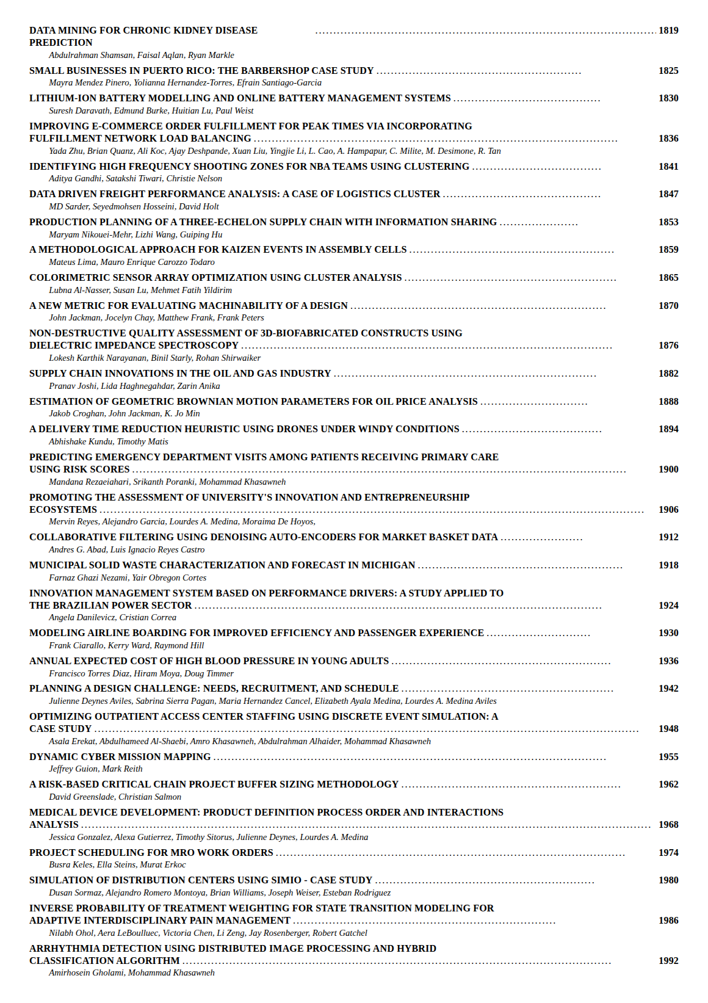Data Mining for Chronic Kidney Disease Prediction .................................................................................................. 1819
Abdulrahman Shamsan, Faisal Aqlan, Ryan Markle
Small Businesses in Puerto Rico: The Barbershop Case Study ......................................................... 1825
Mayra Mendez Pinero, Yolianna Hernandez-Torres, Efrain Santiago-Garcia
Lithium-Ion Battery Modelling and Online Battery Management Systems ......................................... 1830
Suresh Daravath, Edmund Burke, Huitian Lu, Paul Weist
Improving E-Commerce Order Fulfillment for Peak Times via Incorporating
Fulfillment Network Load Balancing ..................................................................................................... 1836
Yada Zhu, Brian Quanz, Ali Koc, Ajay Deshpande, Xuan Liu, Yingjie Li, L. Cao, A. Hampapur, C. Milite, M. Desimone, R. Tan
Identifying High Frequency Shooting Zones for NBA Teams Using Clustering .................................... 1841
Aditya Gandhi, Satakshi Tiwari, Christie Nelson
Data Driven Freight Performance Analysis: A Case of Logistics Cluster ............................................ 1847
MD Sarder, Seyedmohsen Hosseini, David Holt
Production Planning of a Three-Echelon Supply Chain with Information Sharing ...................... 1853
Maryam Nikouei-Mehr, Lizhi Wang, Guiping Hu
A Methodological Approach for Kaizen Events in Assembly Cells ......................................................... 1859
Mateus Lima, Mauro Enrique Carozzo Todaro
Colorimetric Sensor Array Optimization Using Cluster Analysis ........................................................... 1865
Lubna Al-Nasser, Susan Lu, Mehmet Fatih Yildirim
A New Metric for Evaluating Machinability of a Design ....................................................................... 1870
John Jackman, Jocelyn Chay, Matthew Frank, Frank Peters
Non-Destructive Quality Assessment of 3D-Biofabricated Constructs Using
Dielectric Impedance Spectroscopy ....................................................................................................... 1876
Lokesh Karthik Narayanan, Binil Starly, Rohan Shirwaiker
Supply Chain Innovations in the Oil and Gas Industry ......................................................................... 1882
Pranav Joshi, Lida Haghnegahdar, Zarin Anika
Estimation of Geometric Brownian Motion Parameters for Oil Price Analysis .............................. 1888
Jakob Croghan, John Jackman, K. Jo Min
A Delivery Time Reduction Heuristic Using Drones Under Windy Conditions ....................................... 1894
Abhishake Kundu, Timothy Matis
Predicting Emergency Department Visits Among Patients Receiving Primary Care
Using Risk Scores ......................................................................................................................................... 1900
Mandana Rezaeiahari, Srikanth Poranki, Mohammad Khasawneh
Promoting the Assessment of University's Innovation and Entrepreneurship
Ecosystems ....................................................................................................................................................... 1906
Mervin Reyes, Alejandro Garcia, Lourdes A. Medina, Moraima De Hoyos,
Collaborative Filtering Using Denoising Auto-Encoders for Market Basket Data ....................... 1912
Andres G. Abad, Luis Ignacio Reyes Castro
Municipal Solid Waste Characterization and Forecast in Michigan ......................................................... 1918
Farnaz Ghazi Nezami, Yair Obregon Cortes
Innovation Management System Based on Performance Drivers: A Study Applied to
The Brazilian Power Sector ................................................................................................................. 1924
Angela Danilevicz, Cristian Correa
Modeling Airline Boarding for Improved Efficiency and Passenger Experience ............................. 1930
Frank Ciarallo, Kerry Ward, Raymond Hill
Annual Expected Cost of High Blood Pressure in Young Adults ............................................................. 1936
Francisco Torres Diaz, Hiram Moya, Doug Timmer
Planning a Design Challenge: Needs, Recruitment, and Schedule ........................................................... 1942
Julienne Deynes Aviles, Sabrina Sierra Pagan, Maria Hernandez Cancel, Elizabeth Ayala Medina, Lourdes A. Medina Aviles
Optimizing Outpatient Access Center Staffing Using Discrete Event Simulation: A
Case Study ....................................................................................................................................................... 1948
Asala Erekat, Abdulhameed Al-Shaebi, Amro Khasawneh, Abdulrahman Alhaider, Mohammad Khasawneh
Dynamic Cyber Mission Mapping ............................................................................................................. 1955
Jeffrey Guion, Mark Reith
A Risk-Based Critical Chain Project Buffer Sizing Methodology ............................................................. 1962
David Greenslade, Christian Salmon
Medical Device Development: Product Definition Process Order and Interactions
Analysis .............................................................................................................................................................. 1968
Jessica Gonzalez, Alexa Gutierrez, Timothy Sitorus, Julienne Deynes, Lourdes A. Medina
Project Scheduling for MRO Work Orders ................................................................................................. 1974
Busra Keles, Ella Steins, Murat Erkoc
Simulation of Distribution Centers Using Simio - Case Study ............................................................. 1980
Dusan Sormaz, Alejandro Romero Montoya, Brian Williams, Joseph Weiser, Esteban Rodriguez
Inverse Probability of Treatment Weighting for State Transition Modeling for
Adaptive Interdisciplinary Pain Management ......................................................................... 1986
Nilabh Ohol, Aera LeBoulluec, Victoria Chen, Li Zeng, Jay Rosenberger, Robert Gatchel
Arrhythmia Detection Using Distributed Image Processing and Hybrid
Classification Algorithm ....................................................................................................................... 1992
Amirhosein Gholami, Mohammad Khasawneh